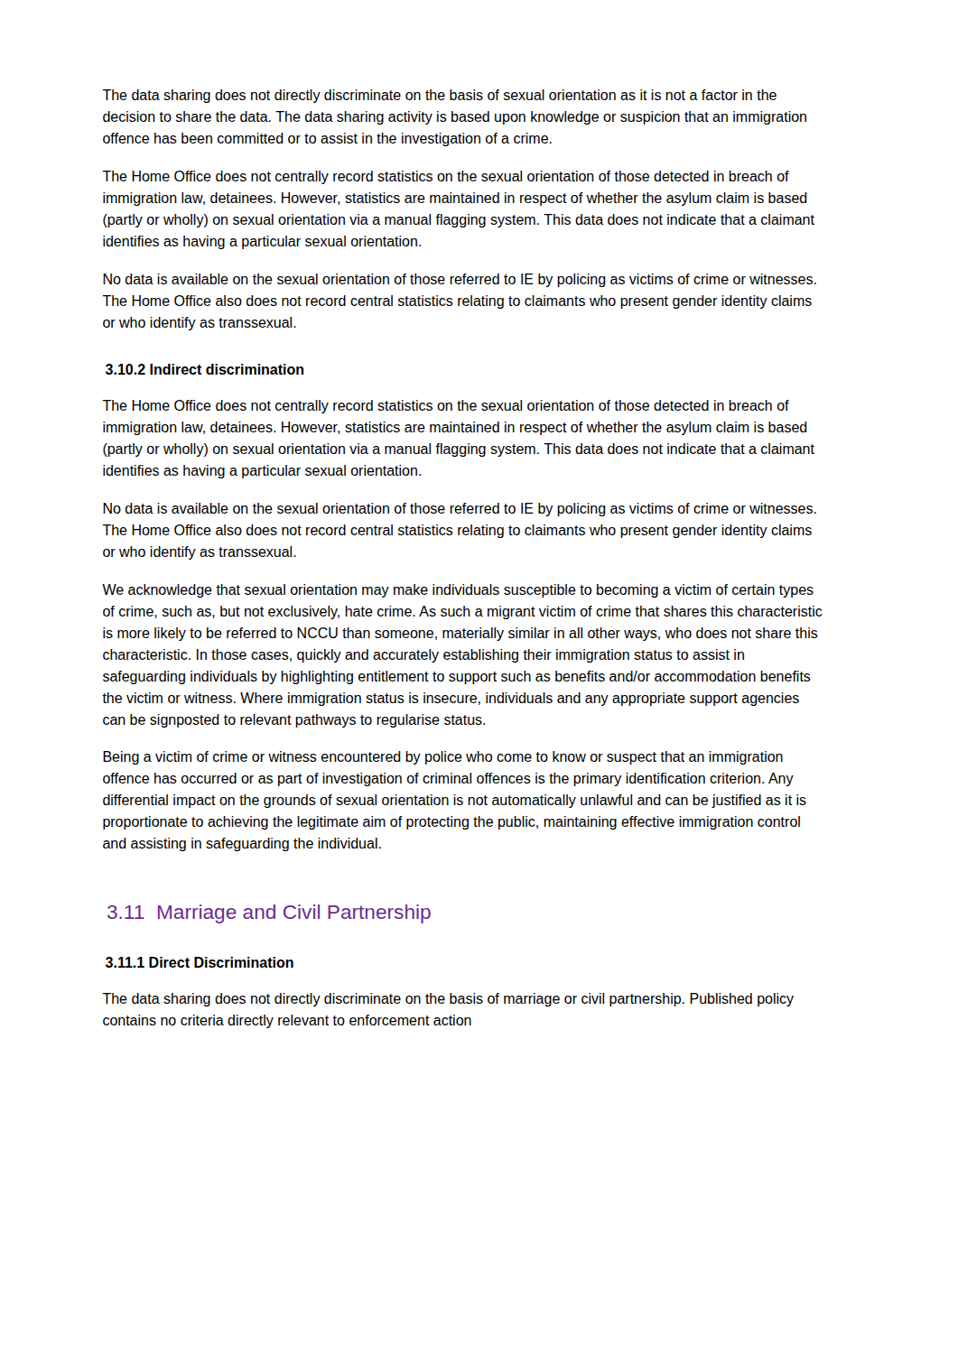The data sharing does not directly discriminate on the basis of sexual orientation as it is not a factor in the decision to share the data. The data sharing activity is based upon knowledge or suspicion that an immigration offence has been committed or to assist in the investigation of a crime.
The Home Office does not centrally record statistics on the sexual orientation of those detected in breach of immigration law, detainees. However, statistics are maintained in respect of whether the asylum claim is based (partly or wholly) on sexual orientation via a manual flagging system. This data does not indicate that a claimant identifies as having a particular sexual orientation.
No data is available on the sexual orientation of those referred to IE by policing as victims of crime or witnesses. The Home Office also does not record central statistics relating to claimants who present gender identity claims or who identify as transsexual.
3.10.2 Indirect discrimination
The Home Office does not centrally record statistics on the sexual orientation of those detected in breach of immigration law, detainees. However, statistics are maintained in respect of whether the asylum claim is based (partly or wholly) on sexual orientation via a manual flagging system. This data does not indicate that a claimant identifies as having a particular sexual orientation.
No data is available on the sexual orientation of those referred to IE by policing as victims of crime or witnesses. The Home Office also does not record central statistics relating to claimants who present gender identity claims or who identify as transsexual.
We acknowledge that sexual orientation may make individuals susceptible to becoming a victim of certain types of crime, such as, but not exclusively, hate crime. As such a migrant victim of crime that shares this characteristic is more likely to be referred to NCCU than someone, materially similar in all other ways, who does not share this characteristic. In those cases, quickly and accurately establishing their immigration status to assist in safeguarding individuals by highlighting entitlement to support such as benefits and/or accommodation benefits the victim or witness. Where immigration status is insecure, individuals and any appropriate support agencies can be signposted to relevant pathways to regularise status.
Being a victim of crime or witness encountered by police who come to know or suspect that an immigration offence has occurred or as part of investigation of criminal offences is the primary identification criterion. Any differential impact on the grounds of sexual orientation is not automatically unlawful and can be justified as it is proportionate to achieving the legitimate aim of protecting the public, maintaining effective immigration control and assisting in safeguarding the individual.
3.11 Marriage and Civil Partnership
3.11.1 Direct Discrimination
The data sharing does not directly discriminate on the basis of marriage or civil partnership. Published policy contains no criteria directly relevant to enforcement action